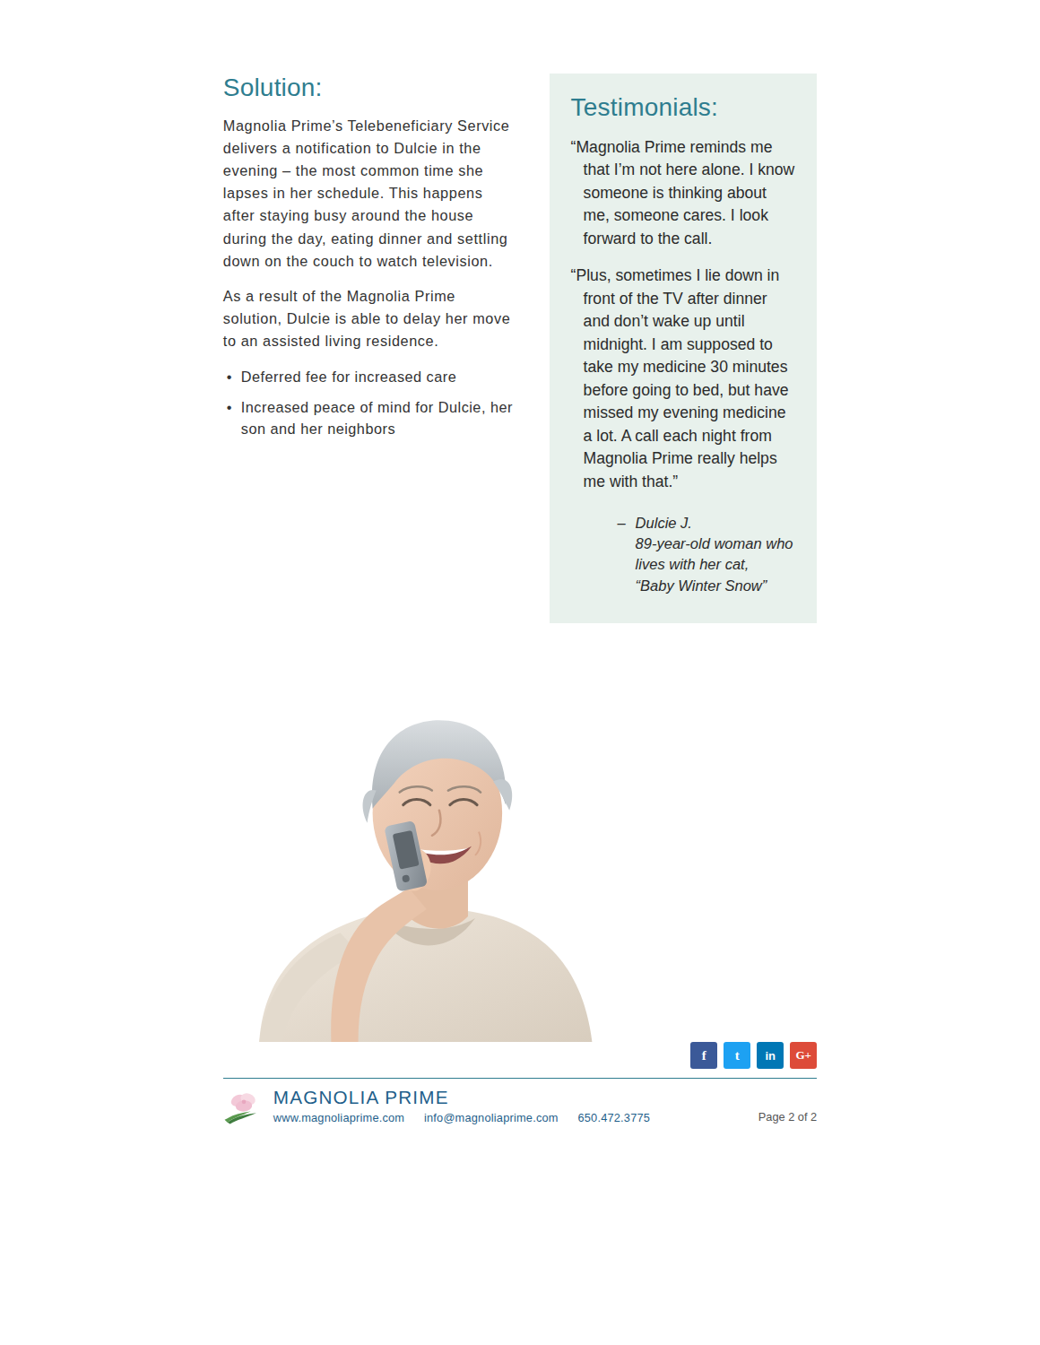Solution:
Magnolia Prime’s Telebeneficiary Service delivers a notification to Dulcie in the evening – the most common time she lapses in her schedule. This happens after staying busy around the house during the day, eating dinner and settling down on the couch to watch television.
As a result of the Magnolia Prime solution, Dulcie is able to delay her move to an assisted living residence.
Deferred fee for increased care
Increased peace of mind for Dulcie, her son and her neighbors
Testimonials:
“Magnolia Prime reminds me that I’m not here alone. I know someone is thinking about me, someone cares. I look forward to the call.
“Plus, sometimes I lie down in front of the TV after dinner and don’t wake up until midnight. I am supposed to take my medicine 30 minutes before going to bed, but have missed my evening medicine a lot. A call each night from Magnolia Prime really helps me with that.”
– Dulcie J.
89-year-old woman who
lives with her cat,
“Baby Winter Snow”
f
t
in
G+
MAGNOLIA PRIME
www.magnoliaprime.com info@magnoliaprime.com 650.472.3775
Page 2 of 2